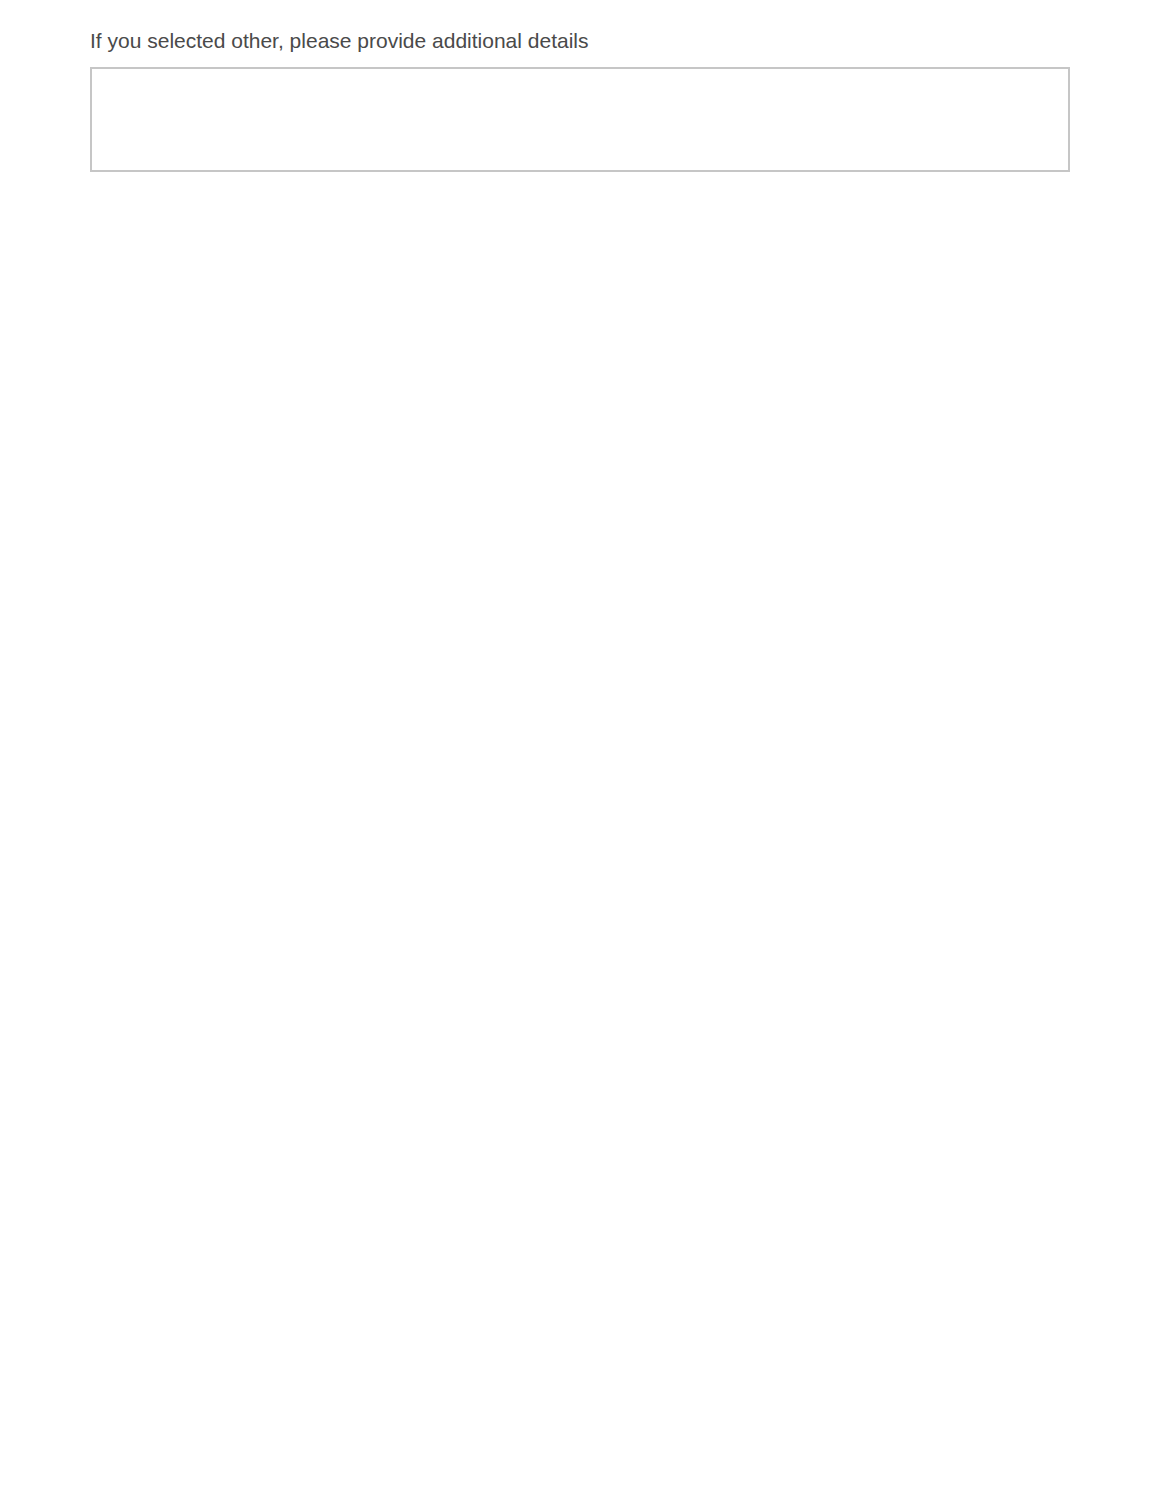If you selected other, please provide additional details